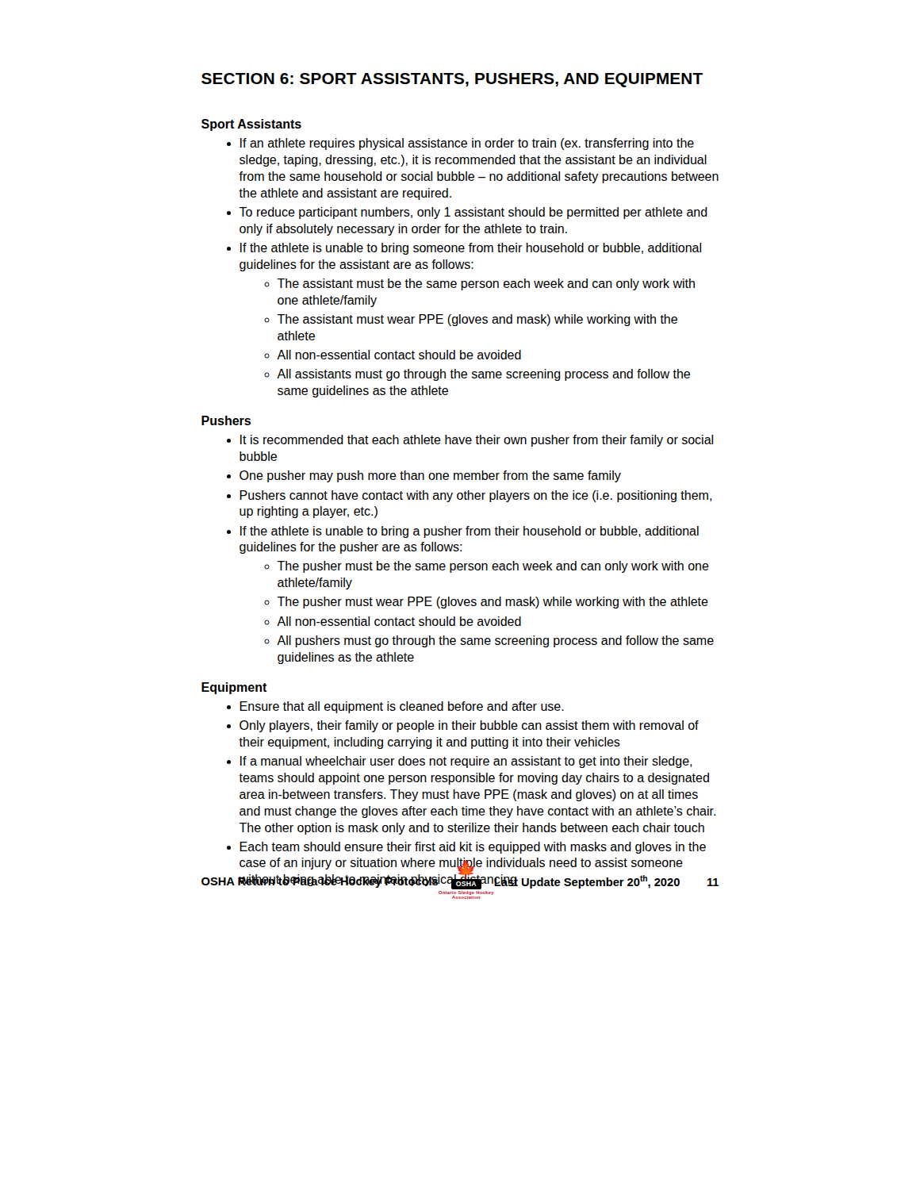SECTION 6: SPORT ASSISTANTS, PUSHERS, AND EQUIPMENT
Sport Assistants
If an athlete requires physical assistance in order to train (ex. transferring into the sledge, taping, dressing, etc.), it is recommended that the assistant be an individual from the same household or social bubble – no additional safety precautions between the athlete and assistant are required.
To reduce participant numbers, only 1 assistant should be permitted per athlete and only if absolutely necessary in order for the athlete to train.
If the athlete is unable to bring someone from their household or bubble, additional guidelines for the assistant are as follows:
The assistant must be the same person each week and can only work with one athlete/family
The assistant must wear PPE (gloves and mask) while working with the athlete
All non-essential contact should be avoided
All assistants must go through the same screening process and follow the same guidelines as the athlete
Pushers
It is recommended that each athlete have their own pusher from their family or social bubble
One pusher may push more than one member from the same family
Pushers cannot have contact with any other players on the ice (i.e. positioning them, up righting a player, etc.)
If the athlete is unable to bring a pusher from their household or bubble, additional guidelines for the pusher are as follows:
The pusher must be the same person each week and can only work with one athlete/family
The pusher must wear PPE (gloves and mask) while working with the athlete
All non-essential contact should be avoided
All pushers must go through the same screening process and follow the same guidelines as the athlete
Equipment
Ensure that all equipment is cleaned before and after use.
Only players, their family or people in their bubble can assist them with removal of their equipment, including carrying it and putting it into their vehicles
If a manual wheelchair user does not require an assistant to get into their sledge, teams should appoint one person responsible for moving day chairs to a designated area in-between transfers. They must have PPE (mask and gloves) on at all times and must change the gloves after each time they have contact with an athlete’s chair. The other option is mask only and to sterilize their hands between each chair touch
Each team should ensure their first aid kit is equipped with masks and gloves in the case of an injury or situation where multiple individuals need to assist someone without being able to maintain physical distancing
| OSHA Return to Para Ice Hockey Protocols | 🍁 OSHA Ontario Sledge Hockey Association | Last Update September 20 th , 2020 11 |